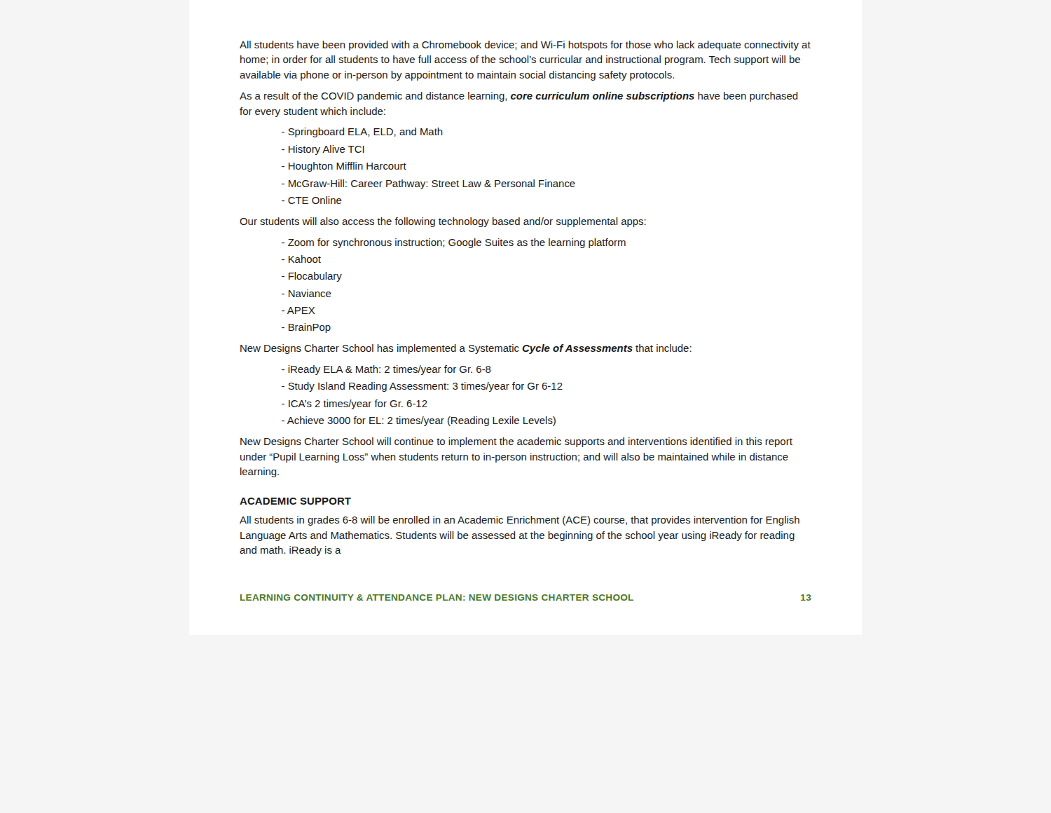All students have been provided with a Chromebook device; and Wi-Fi hotspots for those who lack adequate connectivity at home; in order for all students to have full access of the school’s curricular and instructional program. Tech support will be available via phone or in-person by appointment to maintain social distancing safety protocols.
As a result of the COVID pandemic and distance learning, core curriculum online subscriptions have been purchased for every student which include:
Springboard ELA, ELD, and Math
History Alive TCI
Houghton Mifflin Harcourt
McGraw-Hill: Career Pathway: Street Law & Personal Finance
CTE Online
Our students will also access the following technology based and/or supplemental apps:
Zoom for synchronous instruction; Google Suites as the learning platform
Kahoot
Flocabulary
Naviance
APEX
BrainPop
New Designs Charter School has implemented a Systematic Cycle of Assessments that include:
iReady ELA & Math: 2 times/year for Gr. 6-8
Study Island Reading Assessment: 3 times/year for Gr 6-12
ICA’s 2 times/year for Gr. 6-12
Achieve 3000 for EL: 2 times/year (Reading Lexile Levels)
New Designs Charter School will continue to implement the academic supports and interventions identified in this report under “Pupil Learning Loss” when students return to in-person instruction; and will also be maintained while in distance learning.
ACADEMIC SUPPORT
All students in grades 6-8 will be enrolled in an Academic Enrichment (ACE) course, that provides intervention for English Language Arts and Mathematics. Students will be assessed at the beginning of the school year using iReady for reading and math. iReady is a
Learning Continuity & Attendance Plan: New Designs Charter School 13